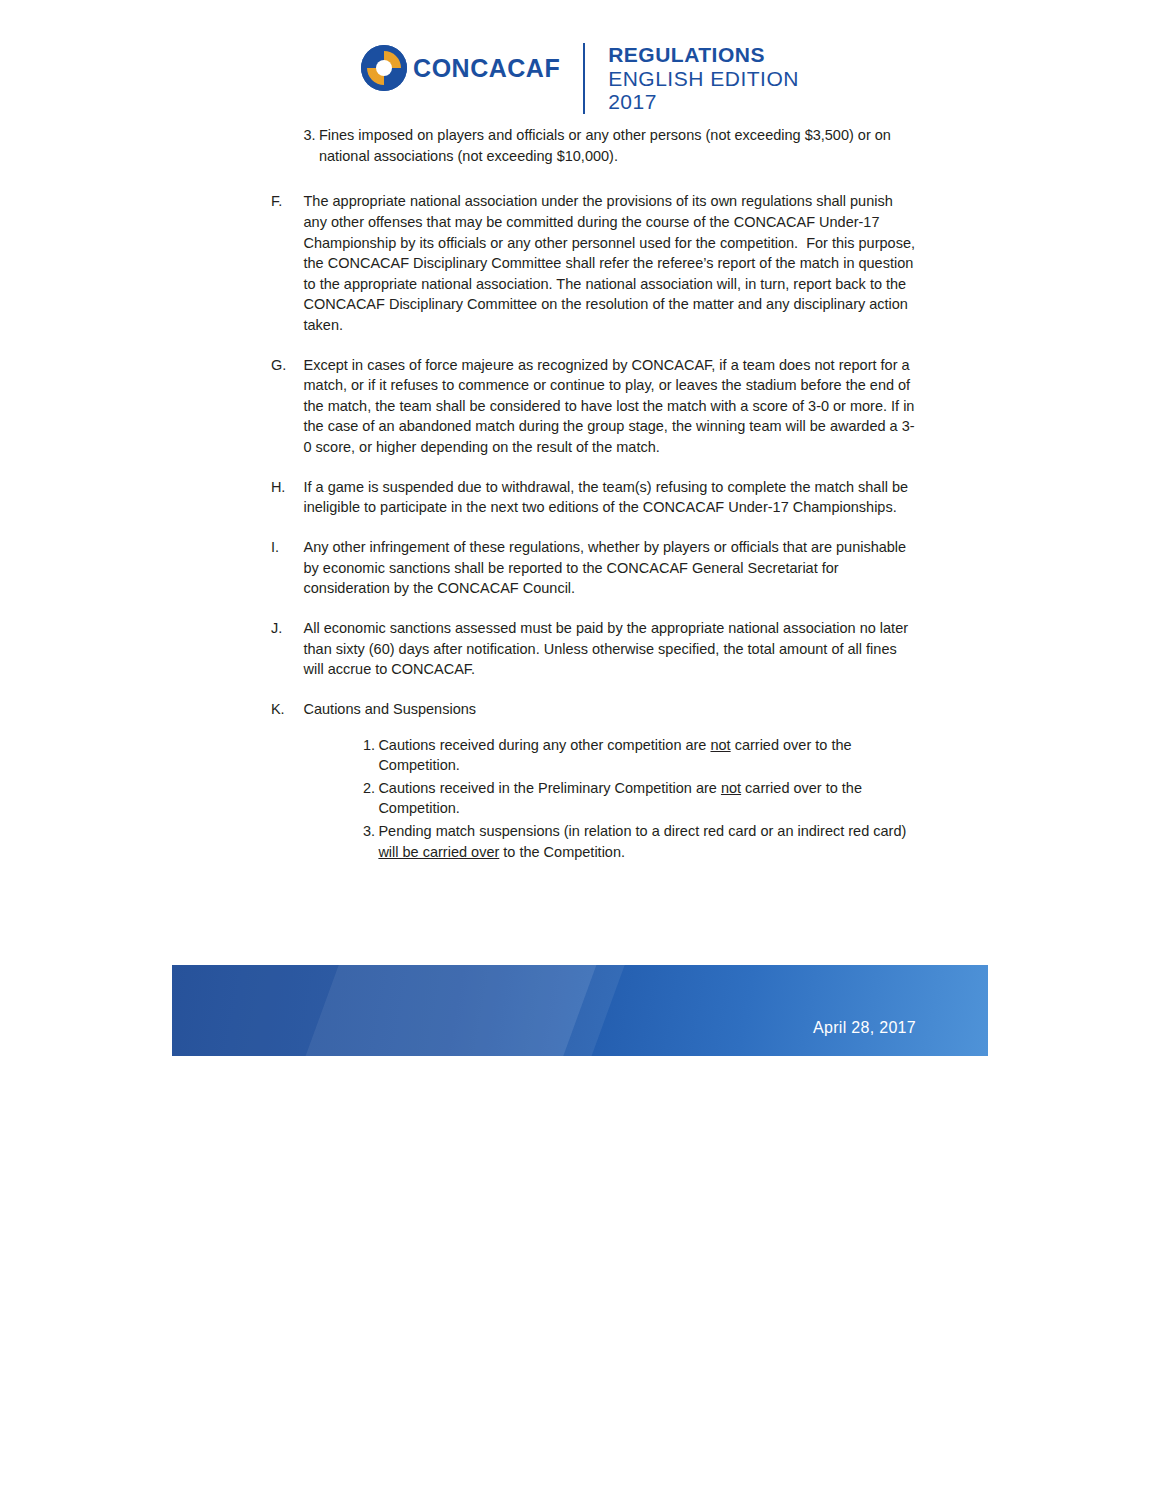CONCACAF
REGULATIONS
ENGLISH EDITION
2017
3.
Fines imposed on players and officials or any other persons (not exceeding $3,500) or on national associations (not exceeding $10,000).
F.
The appropriate national association under the provisions of its own regulations shall punish any other offenses that may be committed during the course of the CONCACAF Under-17 Championship by its officials or any other personnel used for the competition. For this purpose, the CONCACAF Disciplinary Committee shall refer the referee’s report of the match in question to the appropriate national association. The national association will, in turn, report back to the CONCACAF Disciplinary Committee on the resolution of the matter and any disciplinary action taken.
G.
Except in cases of force majeure as recognized by CONCACAF, if a team does not report for a match, or if it refuses to commence or continue to play, or leaves the stadium before the end of the match, the team shall be considered to have lost the match with a score of 3-0 or more. If in the case of an abandoned match during the group stage, the winning team will be awarded a 3-0 score, or higher depending on the result of the match.
H.
If a game is suspended due to withdrawal, the team(s) refusing to complete the match shall be ineligible to participate in the next two editions of the CONCACAF Under-17 Championships.
I.
Any other infringement of these regulations, whether by players or officials that are punishable by economic sanctions shall be reported to the CONCACAF General Secretariat for consideration by the CONCACAF Council.
J.
All economic sanctions assessed must be paid by the appropriate national association no later than sixty (60) days after notification. Unless otherwise specified, the total amount of all fines will accrue to CONCACAF.
K.
Cautions and Suspensions
1.
Cautions received during any other competition are not carried over to the Competition.
2.
Cautions received in the Preliminary Competition are not carried over to the Competition.
3.
Pending match suspensions (in relation to a direct red card or an indirect red card) will be carried over to the Competition.
April 28, 2017